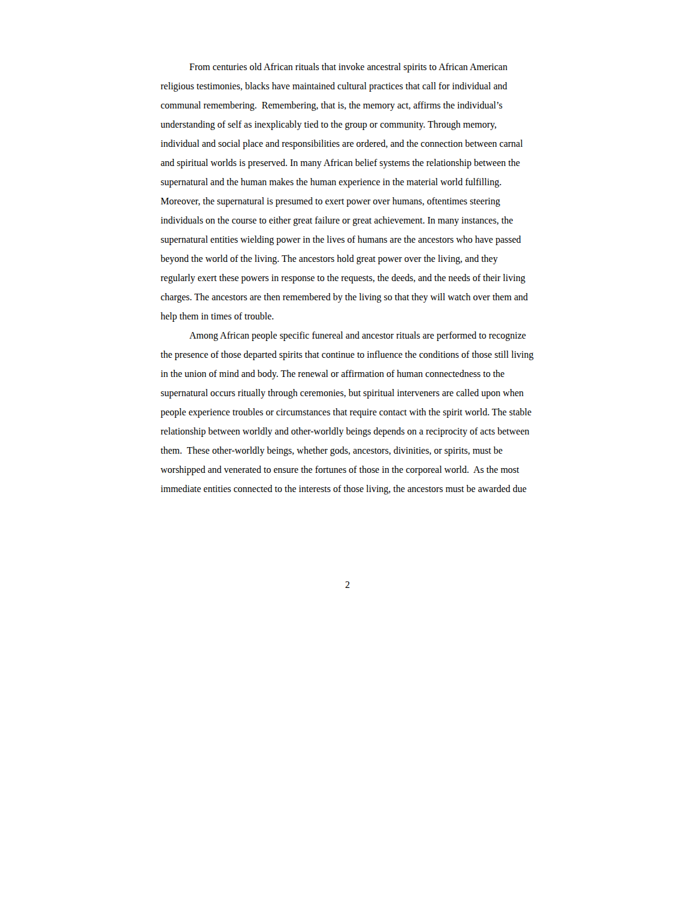From centuries old African rituals that invoke ancestral spirits to African American religious testimonies, blacks have maintained cultural practices that call for individual and communal remembering. Remembering, that is, the memory act, affirms the individual’s understanding of self as inexplicably tied to the group or community. Through memory, individual and social place and responsibilities are ordered, and the connection between carnal and spiritual worlds is preserved. In many African belief systems the relationship between the supernatural and the human makes the human experience in the material world fulfilling. Moreover, the supernatural is presumed to exert power over humans, oftentimes steering individuals on the course to either great failure or great achievement. In many instances, the supernatural entities wielding power in the lives of humans are the ancestors who have passed beyond the world of the living. The ancestors hold great power over the living, and they regularly exert these powers in response to the requests, the deeds, and the needs of their living charges. The ancestors are then remembered by the living so that they will watch over them and help them in times of trouble.
Among African people specific funereal and ancestor rituals are performed to recognize the presence of those departed spirits that continue to influence the conditions of those still living in the union of mind and body. The renewal or affirmation of human connectedness to the supernatural occurs ritually through ceremonies, but spiritual interveners are called upon when people experience troubles or circumstances that require contact with the spirit world. The stable relationship between worldly and other-worldly beings depends on a reciprocity of acts between them. These other-worldly beings, whether gods, ancestors, divinities, or spirits, must be worshipped and venerated to ensure the fortunes of those in the corporeal world. As the most immediate entities connected to the interests of those living, the ancestors must be awarded due
2